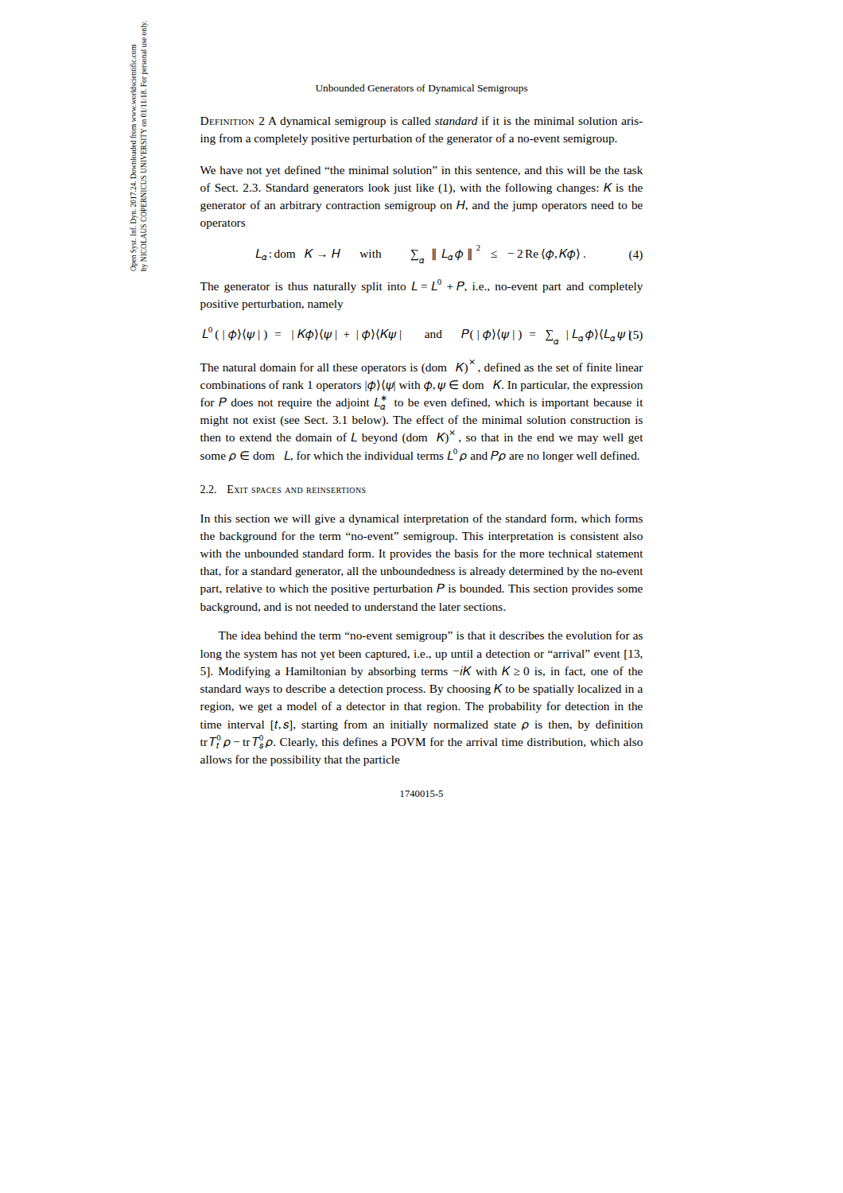Open Syst. Inf. Dyn. 2017.24. Downloaded from www.worldscientific.com
by NICOLAUS COPERNICUS UNIVERSITY on 01/11/18. For personal use only.
Unbounded Generators of Dynamical Semigroups
Definition 2 A dynamical semigroup is called standard if it is the minimal solution arising from a completely positive perturbation of the generator of a no-event semigroup.
We have not yet defined “the minimal solution” in this sentence, and this will be the task of Sect. 2.3. Standard generators look just like (1), with the following changes: K is the generator of an arbitrary contraction semigroup on H, and the jump operators need to be operators
Lα : dom K → H with ∑α ∥Lαϕ∥2 ≤ −2 Re ⟨ϕ,Kϕ⟩ . (4)
The generator is thus naturally split into L=L0+P, i.e., no-event part and completely positive perturbation, namely
L0 ( |ϕ⟩⟨ψ| ) = |Kϕ⟩⟨ψ| + |ϕ⟩⟨Kψ| and P ( |ϕ⟩⟨ψ| ) = ∑α |Lαϕ⟩⟨Lαψ| . (5)
The natural domain for all these operators is (dom K)⨯, defined as the set of finite linear combinations of rank 1 operators |ϕ⟩⟨ψ| with ϕ,ψ∈dom K. In particular, the expression for P does not require the adjoint Lα∗ to be even defined, which is important because it might not exist (see Sect. 3.1 below). The effect of the minimal solution construction is then to extend the domain of L beyond (dom K)⨯, so that in the end we may well get some ρ∈dom L, for which the individual terms L0ρ and Pρ are no longer well defined.
2.2. Exit spaces and reinsertions
In this section we will give a dynamical interpretation of the standard form, which forms the background for the term “no-event” semigroup. This interpretation is consistent also with the unbounded standard form. It provides the basis for the more technical statement that, for a standard generator, all the unboundedness is already determined by the no-event part, relative to which the positive perturbation P is bounded. This section provides some background, and is not needed to understand the later sections.
The idea behind the term “no-event semigroup” is that it describes the evolution for as long the system has not yet been captured, i.e., up until a detection or “arrival” event [13, 5]. Modifying a Hamiltonian by absorbing terms −iK with K≥0 is, in fact, one of the standard ways to describe a detection process. By choosing K to be spatially localized in a region, we get a model of a detector in that region. The probability for detection in the time interval [t,s], starting from an initially normalized state ρ is then, by definition trTt0ρ−trTs0ρ. Clearly, this defines a POVM for the arrival time distribution, which also allows for the possibility that the particle
1740015-5